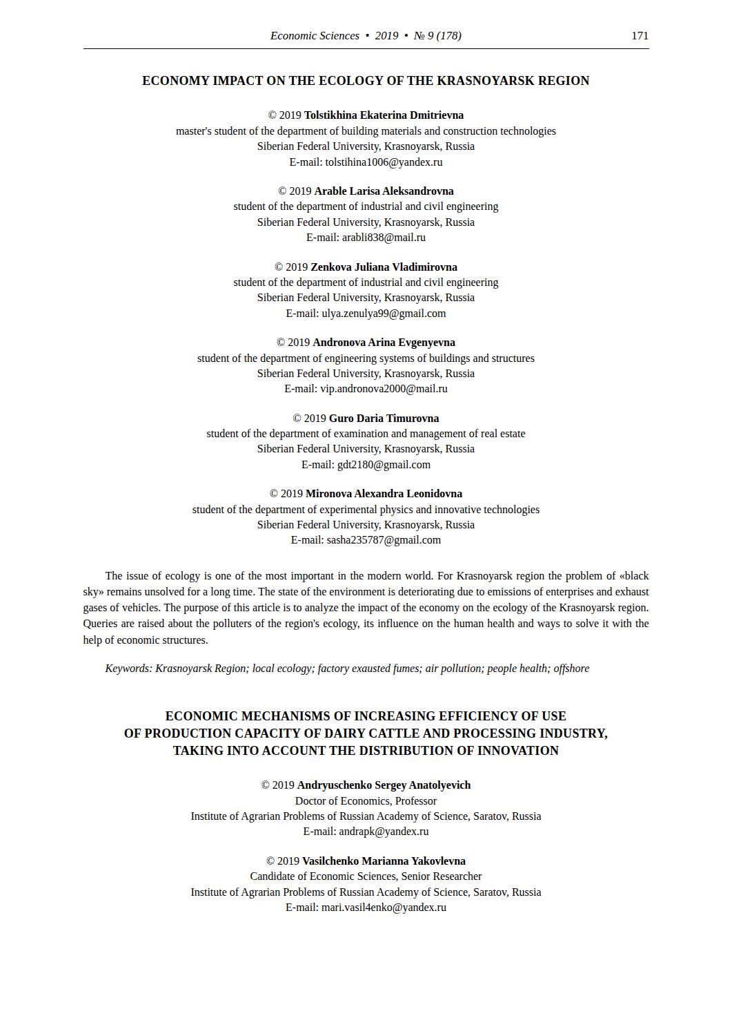Economic Sciences • 2019 • № 9 (178) 171
Economy impact on the ecology of the Krasnoyarsk region
© 2019 Tolstikhina Ekaterina Dmitrievna master's student of the department of building materials and construction technologies Siberian Federal University, Krasnoyarsk, Russia E-mail: tolstihina1006@yandex.ru
© 2019 Arable Larisa Aleksandrovna student of the department of industrial and civil engineering Siberian Federal University, Krasnoyarsk, Russia E-mail: arabli838@mail.ru
© 2019 Zenkova Juliana Vladimirovna student of the department of industrial and civil engineering Siberian Federal University, Krasnoyarsk, Russia E-mail: ulya.zenulya99@gmail.com
© 2019 Andronova Arina Evgenyevna student of the department of engineering systems of buildings and structures Siberian Federal University, Krasnoyarsk, Russia E-mail: vip.andronova2000@mail.ru
© 2019 Guro Daria Timurovna student of the department of examination and management of real estate Siberian Federal University, Krasnoyarsk, Russia E-mail: gdt2180@gmail.com
© 2019 Mironova Alexandra Leonidovna student of the department of experimental physics and innovative technologies Siberian Federal University, Krasnoyarsk, Russia E-mail: sasha235787@gmail.com
The issue of ecology is one of the most important in the modern world. For Krasnoyarsk region the problem of «black sky» remains unsolved for a long time. The state of the environment is deteriorating due to emissions of enterprises and exhaust gases of vehicles. The purpose of this article is to analyze the impact of the economy on the ecology of the Krasnoyarsk region. Queries are raised about the polluters of the region's ecology, its influence on the human health and ways to solve it with the help of economic structures.
Keywords: Krasnoyarsk Region; local ecology; factory exausted fumes; air pollution; people health; offshore
Economic mechanisms of increasing efficiency of use
of production capacity of dairy cattle and processing industry,
taking into account the distribution of innovation
© 2019 Andryuschenko Sergey Anatolyevich Doctor of Economics, Professor Institute of Agrarian Problems of Russian Academy of Science, Saratov, Russia E-mail: andrapk@yandex.ru
© 2019 Vasilchenko Marianna Yakovlevna Candidate of Economic Sciences, Senior Researcher Institute of Agrarian Problems of Russian Academy of Science, Saratov, Russia E-mail: mari.vasil4enko@yandex.ru